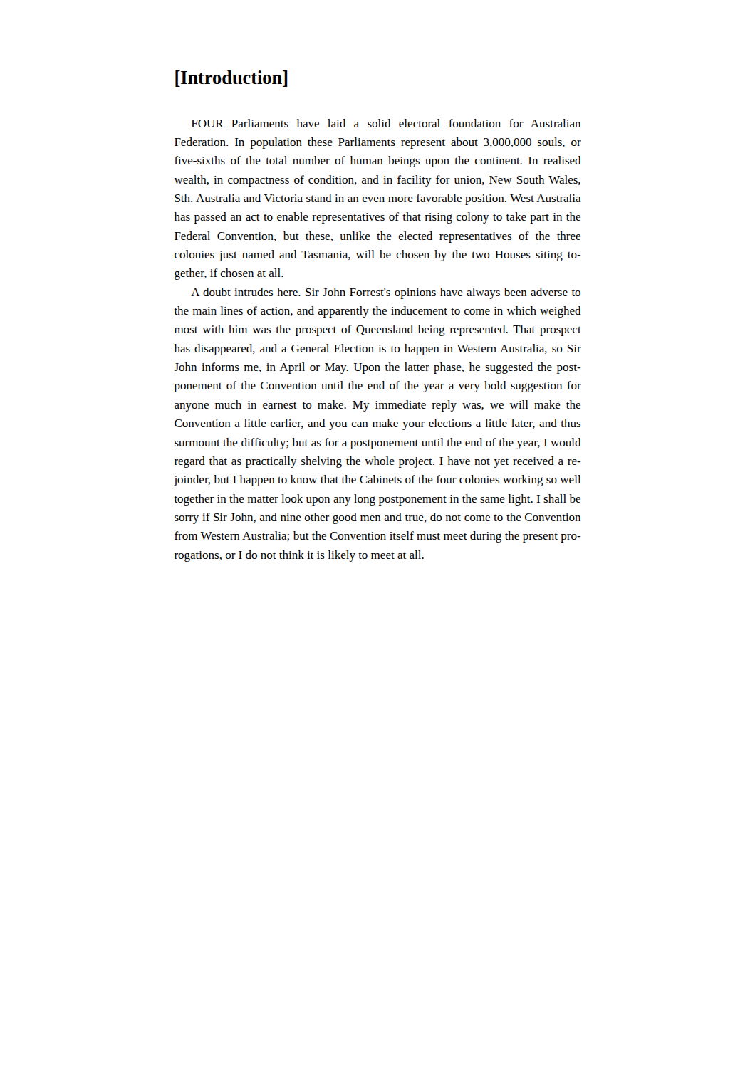[Introduction]
FOUR Parliaments have laid a solid electoral foundation for Australian Federation. In population these Parliaments represent about 3,000,000 souls, or five-sixths of the total number of human beings upon the continent. In realised wealth, in compactness of condition, and in facility for union, New South Wales, Sth. Australia and Victoria stand in an even more favorable position. West Australia has passed an act to enable representatives of that rising colony to take part in the Federal Convention, but these, unlike the elected representatives of the three colonies just named and Tasmania, will be chosen by the two Houses siting together, if chosen at all.
A doubt intrudes here. Sir John Forrest's opinions have always been adverse to the main lines of action, and apparently the inducement to come in which weighed most with him was the prospect of Queensland being represented. That prospect has disappeared, and a General Election is to happen in Western Australia, so Sir John informs me, in April or May. Upon the latter phase, he suggested the postponement of the Convention until the end of the year a very bold suggestion for anyone much in earnest to make. My immediate reply was, we will make the Convention a little earlier, and you can make your elections a little later, and thus surmount the difficulty; but as for a postponement until the end of the year, I would regard that as practically shelving the whole project. I have not yet received a rejoinder, but I happen to know that the Cabinets of the four colonies working so well together in the matter look upon any long postponement in the same light. I shall be sorry if Sir John, and nine other good men and true, do not come to the Convention from Western Australia; but the Convention itself must meet during the present prorogations, or I do not think it is likely to meet at all.